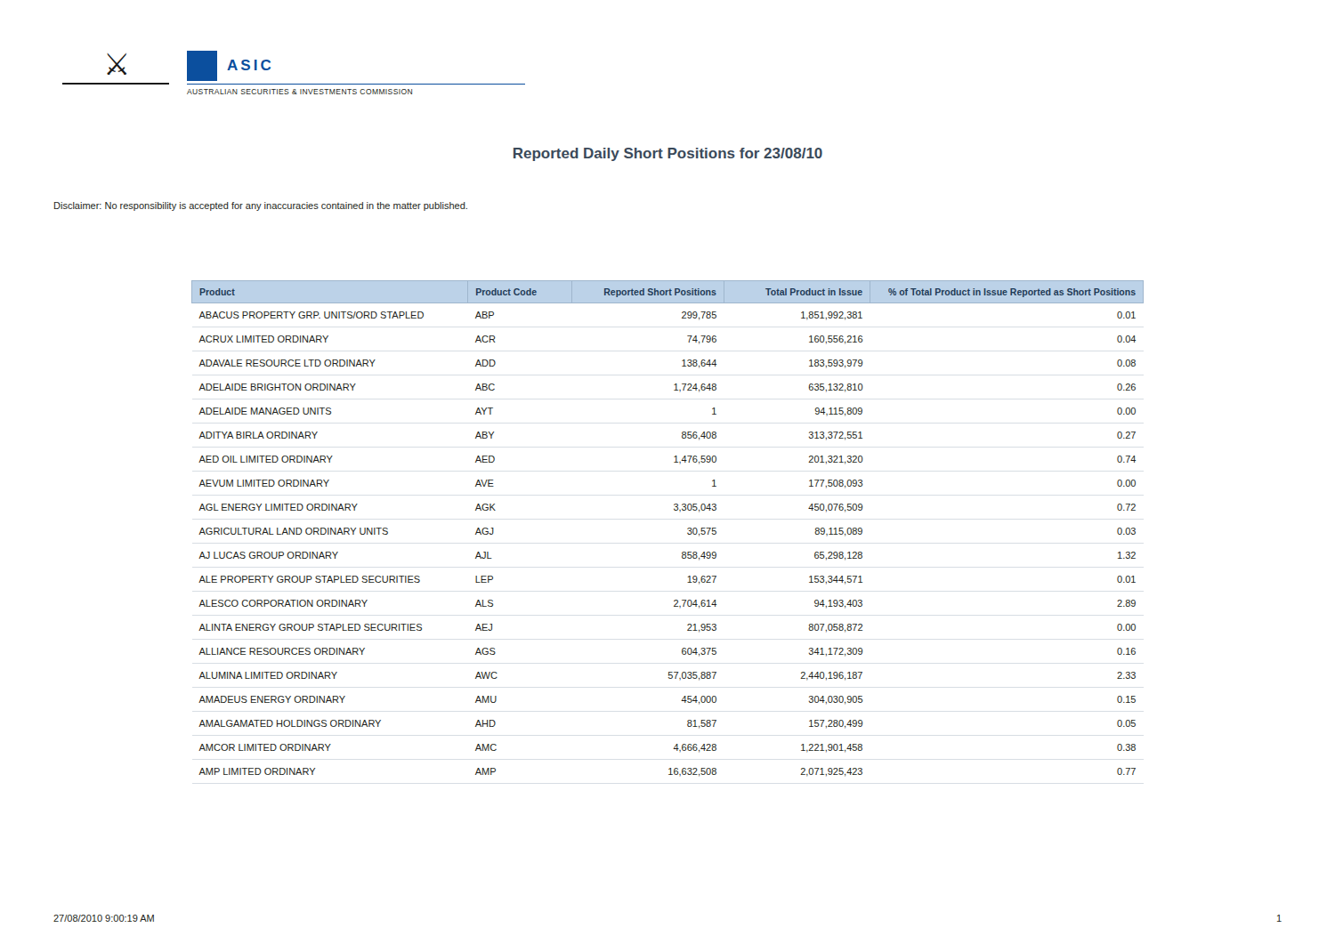⚔
ASIC
AUSTRALIAN SECURITIES & INVESTMENTS COMMISSION
Reported Daily Short Positions for 23/08/10
Disclaimer: No responsibility is accepted for any inaccuracies contained in the matter published.
| Product | Product Code | Reported Short Positions | Total Product in Issue | % of Total Product in Issue Reported as Short Positions |
| --- | --- | --- | --- | --- |
| ABACUS PROPERTY GRP. UNITS/ORD STAPLED | ABP | 299,785 | 1,851,992,381 | 0.01 |
| ACRUX LIMITED ORDINARY | ACR | 74,796 | 160,556,216 | 0.04 |
| ADAVALE RESOURCE LTD ORDINARY | ADD | 138,644 | 183,593,979 | 0.08 |
| ADELAIDE BRIGHTON ORDINARY | ABC | 1,724,648 | 635,132,810 | 0.26 |
| ADELAIDE MANAGED UNITS | AYT | 1 | 94,115,809 | 0.00 |
| ADITYA BIRLA ORDINARY | ABY | 856,408 | 313,372,551 | 0.27 |
| AED OIL LIMITED ORDINARY | AED | 1,476,590 | 201,321,320 | 0.74 |
| AEVUM LIMITED ORDINARY | AVE | 1 | 177,508,093 | 0.00 |
| AGL ENERGY LIMITED ORDINARY | AGK | 3,305,043 | 450,076,509 | 0.72 |
| AGRICULTURAL LAND ORDINARY UNITS | AGJ | 30,575 | 89,115,089 | 0.03 |
| AJ LUCAS GROUP ORDINARY | AJL | 858,499 | 65,298,128 | 1.32 |
| ALE PROPERTY GROUP STAPLED SECURITIES | LEP | 19,627 | 153,344,571 | 0.01 |
| ALESCO CORPORATION ORDINARY | ALS | 2,704,614 | 94,193,403 | 2.89 |
| ALINTA ENERGY GROUP STAPLED SECURITIES | AEJ | 21,953 | 807,058,872 | 0.00 |
| ALLIANCE RESOURCES ORDINARY | AGS | 604,375 | 341,172,309 | 0.16 |
| ALUMINA LIMITED ORDINARY | AWC | 57,035,887 | 2,440,196,187 | 2.33 |
| AMADEUS ENERGY ORDINARY | AMU | 454,000 | 304,030,905 | 0.15 |
| AMALGAMATED HOLDINGS ORDINARY | AHD | 81,587 | 157,280,499 | 0.05 |
| AMCOR LIMITED ORDINARY | AMC | 4,666,428 | 1,221,901,458 | 0.38 |
| AMP LIMITED ORDINARY | AMP | 16,632,508 | 2,071,925,423 | 0.77 |
27/08/2010 9:00:19 AM 1